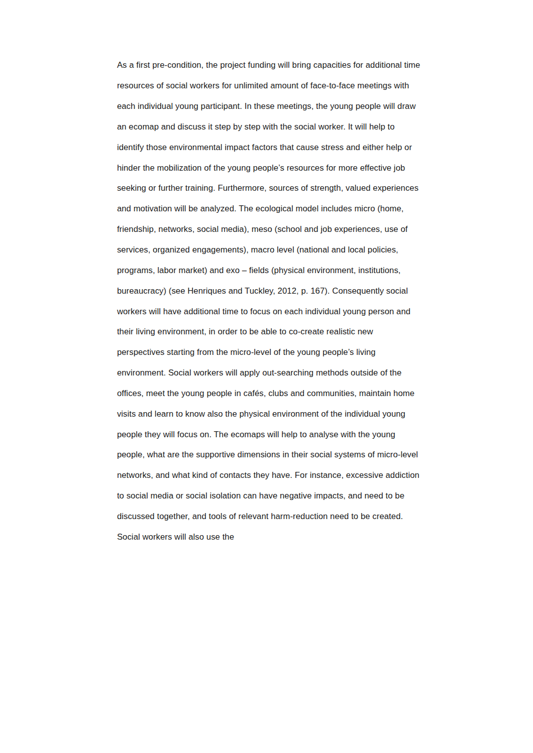As a first pre-condition, the project funding will bring capacities for additional time resources of social workers for unlimited amount of face-to-face meetings with each individual young participant. In these meetings, the young people will draw an ecomap and discuss it step by step with the social worker. It will help to identify those environmental impact factors that cause stress and either help or hinder the mobilization of the young people’s resources for more effective job seeking or further training. Furthermore, sources of strength, valued experiences and motivation will be analyzed. The ecological model includes micro (home, friendship, networks, social media), meso (school and job experiences, use of services, organized engagements), macro level (national and local policies, programs, labor market) and exo – fields (physical environment, institutions, bureaucracy) (see Henriques and Tuckley, 2012, p. 167). Consequently social workers will have additional time to focus on each individual young person and their living environment, in order to be able to co-create realistic new perspectives starting from the micro-level of the young people’s living environment. Social workers will apply out-searching methods outside of the offices, meet the young people in cafés, clubs and communities, maintain home visits and learn to know also the physical environment of the individual young people they will focus on. The ecomaps will help to analyse with the young people, what are the supportive dimensions in their social systems of micro-level networks, and what kind of contacts they have. For instance, excessive addiction to social media or social isolation can have negative impacts, and need to be discussed together, and tools of relevant harm-reduction need to be created. Social workers will also use the